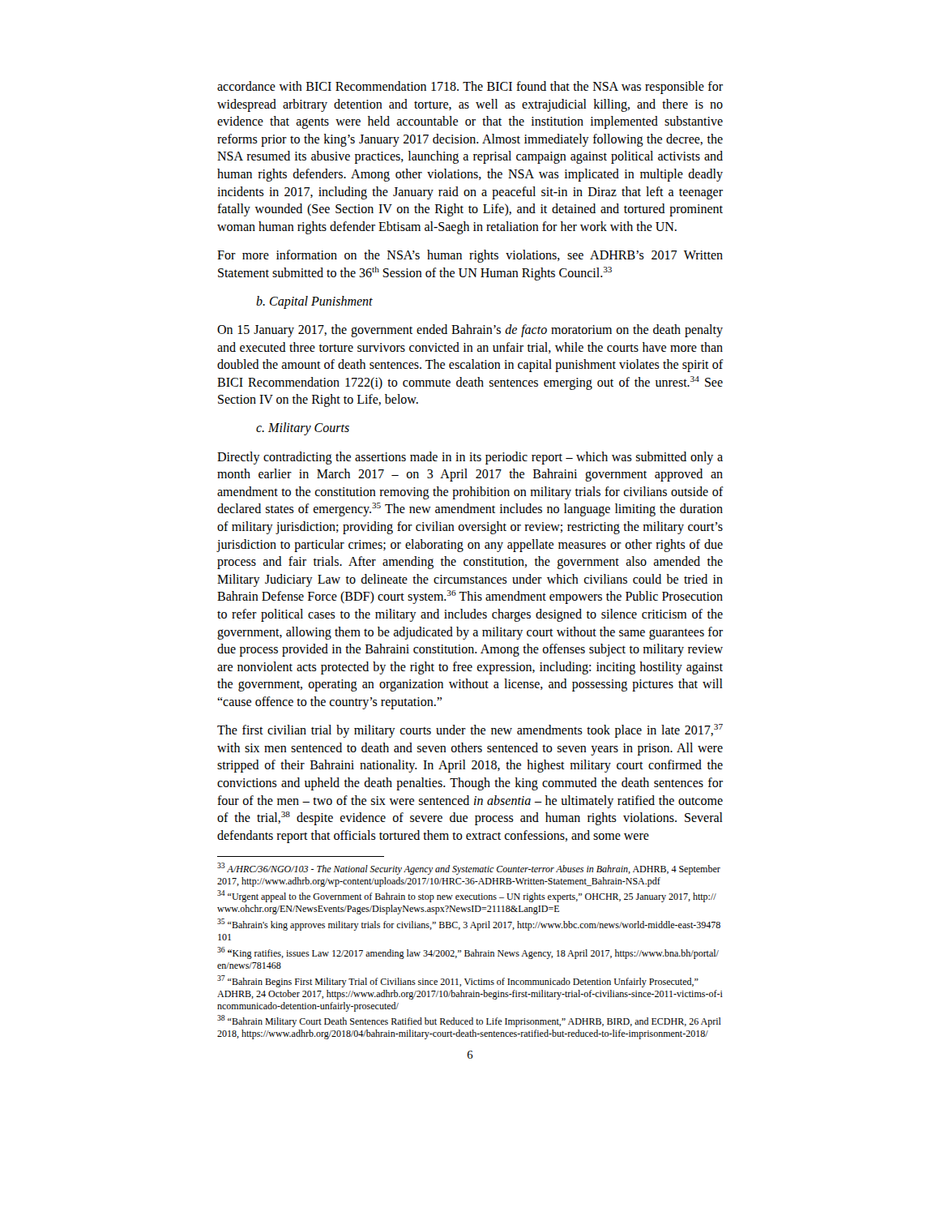accordance with BICI Recommendation 1718. The BICI found that the NSA was responsible for widespread arbitrary detention and torture, as well as extrajudicial killing, and there is no evidence that agents were held accountable or that the institution implemented substantive reforms prior to the king’s January 2017 decision. Almost immediately following the decree, the NSA resumed its abusive practices, launching a reprisal campaign against political activists and human rights defenders. Among other violations, the NSA was implicated in multiple deadly incidents in 2017, including the January raid on a peaceful sit-in in Diraz that left a teenager fatally wounded (See Section IV on the Right to Life), and it detained and tortured prominent woman human rights defender Ebtisam al-Saegh in retaliation for her work with the UN.
For more information on the NSA’s human rights violations, see ADHRB’s 2017 Written Statement submitted to the 36th Session of the UN Human Rights Council.33
b. Capital Punishment
On 15 January 2017, the government ended Bahrain’s de facto moratorium on the death penalty and executed three torture survivors convicted in an unfair trial, while the courts have more than doubled the amount of death sentences. The escalation in capital punishment violates the spirit of BICI Recommendation 1722(i) to commute death sentences emerging out of the unrest.34 See Section IV on the Right to Life, below.
c. Military Courts
Directly contradicting the assertions made in in its periodic report – which was submitted only a month earlier in March 2017 – on 3 April 2017 the Bahraini government approved an amendment to the constitution removing the prohibition on military trials for civilians outside of declared states of emergency.35 The new amendment includes no language limiting the duration of military jurisdiction; providing for civilian oversight or review; restricting the military court’s jurisdiction to particular crimes; or elaborating on any appellate measures or other rights of due process and fair trials. After amending the constitution, the government also amended the Military Judiciary Law to delineate the circumstances under which civilians could be tried in Bahrain Defense Force (BDF) court system.36 This amendment empowers the Public Prosecution to refer political cases to the military and includes charges designed to silence criticism of the government, allowing them to be adjudicated by a military court without the same guarantees for due process provided in the Bahraini constitution. Among the offenses subject to military review are nonviolent acts protected by the right to free expression, including: inciting hostility against the government, operating an organization without a license, and possessing pictures that will “cause offence to the country’s reputation.”
The first civilian trial by military courts under the new amendments took place in late 2017,37 with six men sentenced to death and seven others sentenced to seven years in prison. All were stripped of their Bahraini nationality. In April 2018, the highest military court confirmed the convictions and upheld the death penalties. Though the king commuted the death sentences for four of the men – two of the six were sentenced in absentia – he ultimately ratified the outcome of the trial,38 despite evidence of severe due process and human rights violations. Several defendants report that officials tortured them to extract confessions, and some were
33 A/HRC/36/NGO/103 - The National Security Agency and Systematic Counter-terror Abuses in Bahrain, ADHRB, 4 September 2017, http://www.adhrb.org/wp-content/uploads/2017/10/HRC-36-ADHRB-Written-Statement_Bahrain-NSA.pdf
34 “Urgent appeal to the Government of Bahrain to stop new executions – UN rights experts,” OHCHR, 25 January 2017, http://www.ohchr.org/EN/NewsEvents/Pages/DisplayNews.aspx?NewsID=21118&LangID=E
35 “Bahrain's king approves military trials for civilians,” BBC, 3 April 2017, http://www.bbc.com/news/world-middle-east-39478101
36 “King ratifies, issues Law 12/2017 amending law 34/2002,” Bahrain News Agency, 18 April 2017, https://www.bna.bh/portal/en/news/781468
37 “Bahrain Begins First Military Trial of Civilians since 2011, Victims of Incommunicado Detention Unfairly Prosecuted,” ADHRB, 24 October 2017, https://www.adhrb.org/2017/10/bahrain-begins-first-military-trial-of-civilians-since-2011-victims-of-incommunicado-detention-unfairly-prosecuted/
38 “Bahrain Military Court Death Sentences Ratified but Reduced to Life Imprisonment,” ADHRB, BIRD, and ECDHR, 26 April 2018, https://www.adhrb.org/2018/04/bahrain-military-court-death-sentences-ratified-but-reduced-to-life-imprisonment-2018/
6